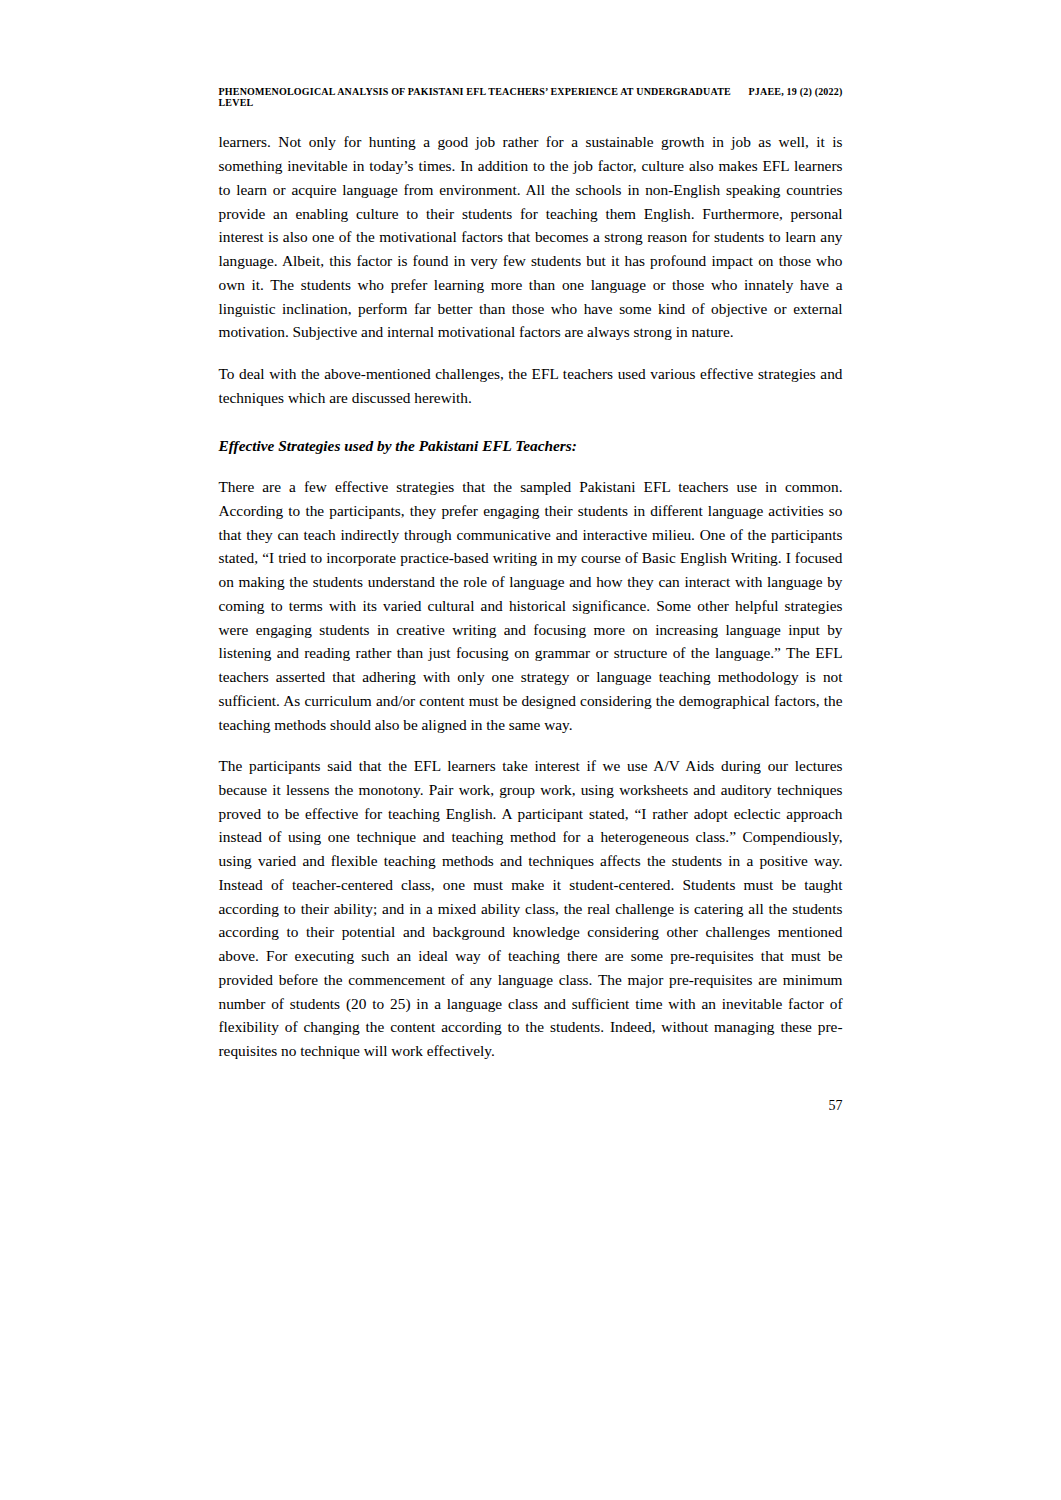Phenomenological Analysis of Pakistani EFL Teachers’ Experience at Undergraduate Level PJAEE, 19 (2) (2022)
learners. Not only for hunting a good job rather for a sustainable growth in job as well, it is something inevitable in today’s times. In addition to the job factor, culture also makes EFL learners to learn or acquire language from environment. All the schools in non-English speaking countries provide an enabling culture to their students for teaching them English. Furthermore, personal interest is also one of the motivational factors that becomes a strong reason for students to learn any language. Albeit, this factor is found in very few students but it has profound impact on those who own it. The students who prefer learning more than one language or those who innately have a linguistic inclination, perform far better than those who have some kind of objective or external motivation. Subjective and internal motivational factors are always strong in nature.
To deal with the above-mentioned challenges, the EFL teachers used various effective strategies and techniques which are discussed herewith.
Effective Strategies used by the Pakistani EFL Teachers:
There are a few effective strategies that the sampled Pakistani EFL teachers use in common. According to the participants, they prefer engaging their students in different language activities so that they can teach indirectly through communicative and interactive milieu. One of the participants stated, “I tried to incorporate practice-based writing in my course of Basic English Writing. I focused on making the students understand the role of language and how they can interact with language by coming to terms with its varied cultural and historical significance. Some other helpful strategies were engaging students in creative writing and focusing more on increasing language input by listening and reading rather than just focusing on grammar or structure of the language.” The EFL teachers asserted that adhering with only one strategy or language teaching methodology is not sufficient. As curriculum and/or content must be designed considering the demographical factors, the teaching methods should also be aligned in the same way.
The participants said that the EFL learners take interest if we use A/V Aids during our lectures because it lessens the monotony. Pair work, group work, using worksheets and auditory techniques proved to be effective for teaching English. A participant stated, “I rather adopt eclectic approach instead of using one technique and teaching method for a heterogeneous class.” Compendiously, using varied and flexible teaching methods and techniques affects the students in a positive way. Instead of teacher-centered class, one must make it student-centered. Students must be taught according to their ability; and in a mixed ability class, the real challenge is catering all the students according to their potential and background knowledge considering other challenges mentioned above. For executing such an ideal way of teaching there are some pre-requisites that must be provided before the commencement of any language class. The major pre-requisites are minimum number of students (20 to 25) in a language class and sufficient time with an inevitable factor of flexibility of changing the content according to the students. Indeed, without managing these pre-requisites no technique will work effectively.
57